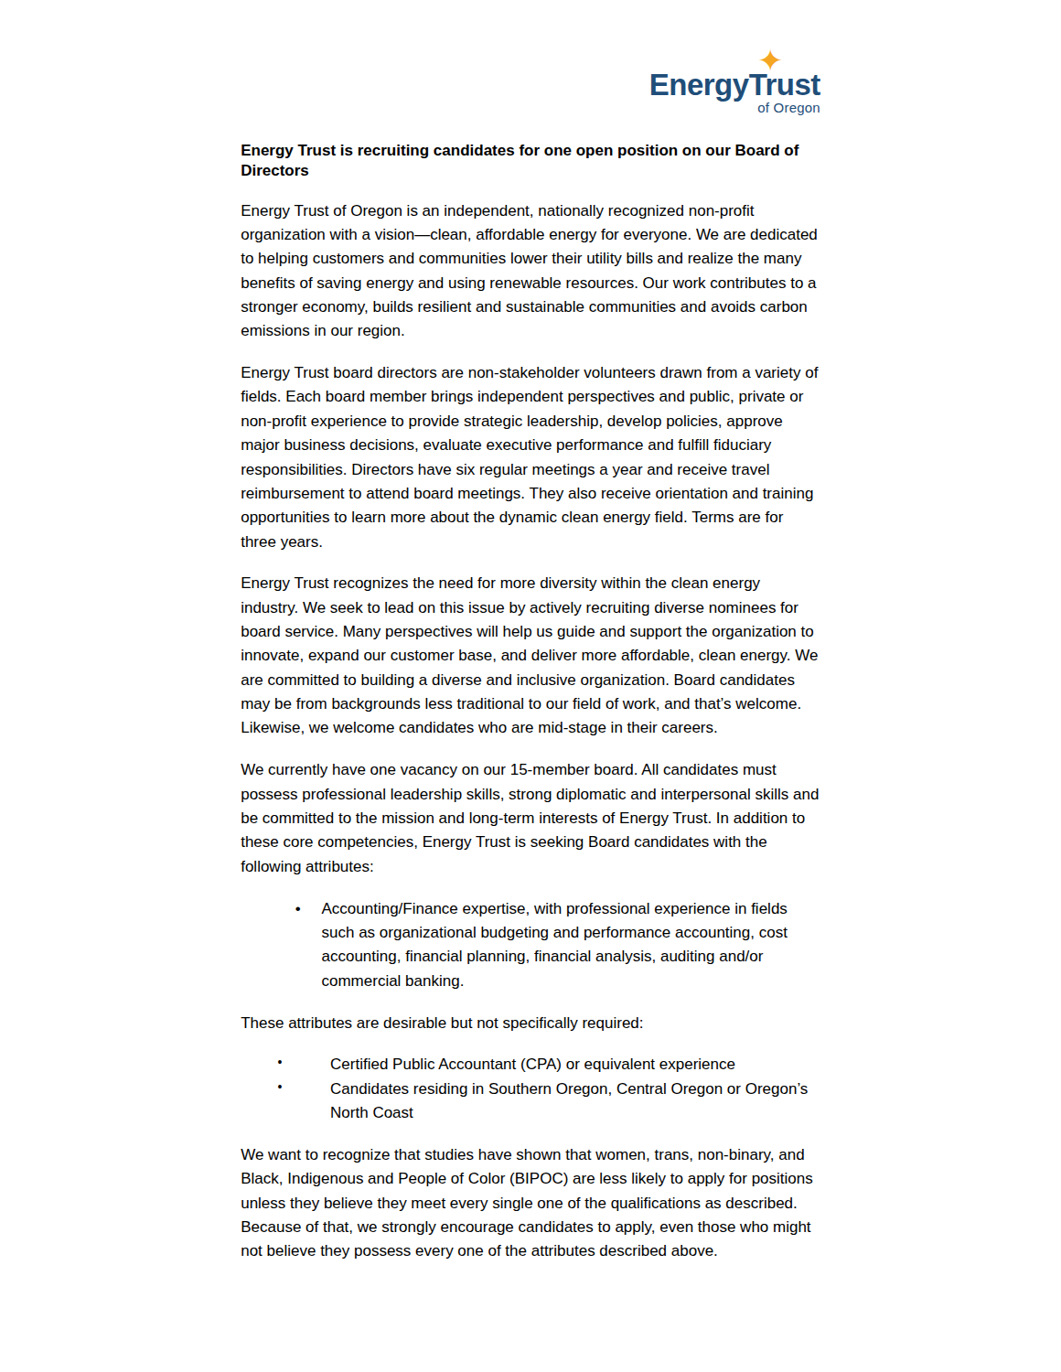✦ EnergyTrust of Oregon
Energy Trust is recruiting candidates for one open position on our Board of Directors
Energy Trust of Oregon is an independent, nationally recognized non-profit organization with a vision—clean, affordable energy for everyone. We are dedicated to helping customers and communities lower their utility bills and realize the many benefits of saving energy and using renewable resources. Our work contributes to a stronger economy, builds resilient and sustainable communities and avoids carbon emissions in our region.
Energy Trust board directors are non-stakeholder volunteers drawn from a variety of fields. Each board member brings independent perspectives and public, private or non-profit experience to provide strategic leadership, develop policies, approve major business decisions, evaluate executive performance and fulfill fiduciary responsibilities. Directors have six regular meetings a year and receive travel reimbursement to attend board meetings. They also receive orientation and training opportunities to learn more about the dynamic clean energy field. Terms are for three years.
Energy Trust recognizes the need for more diversity within the clean energy industry. We seek to lead on this issue by actively recruiting diverse nominees for board service. Many perspectives will help us guide and support the organization to innovate, expand our customer base, and deliver more affordable, clean energy. We are committed to building a diverse and inclusive organization. Board candidates may be from backgrounds less traditional to our field of work, and that’s welcome. Likewise, we welcome candidates who are mid-stage in their careers.
We currently have one vacancy on our 15-member board. All candidates must possess professional leadership skills, strong diplomatic and interpersonal skills and be committed to the mission and long-term interests of Energy Trust. In addition to these core competencies, Energy Trust is seeking Board candidates with the following attributes:
Accounting/Finance expertise, with professional experience in fields such as organizational budgeting and performance accounting, cost accounting, financial planning, financial analysis, auditing and/or commercial banking.
These attributes are desirable but not specifically required:
Certified Public Accountant (CPA) or equivalent experience
Candidates residing in Southern Oregon, Central Oregon or Oregon’s North Coast
We want to recognize that studies have shown that women, trans, non-binary, and Black, Indigenous and People of Color (BIPOC) are less likely to apply for positions unless they believe they meet every single one of the qualifications as described. Because of that, we strongly encourage candidates to apply, even those who might not believe they possess every one of the attributes described above.